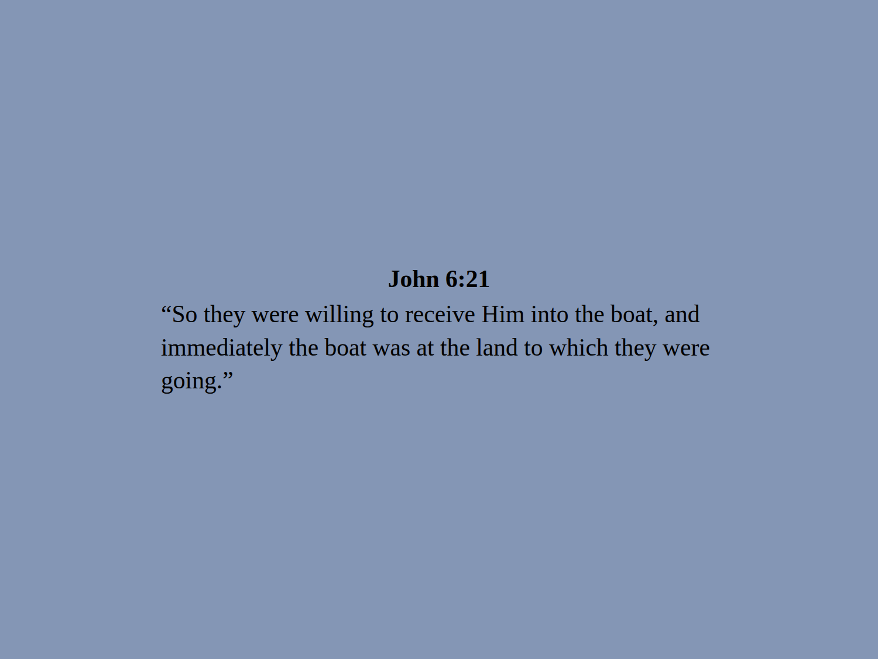John 6:21 “So they were willing to receive Him into the boat, and immediately the boat was at the land to which they were going.”